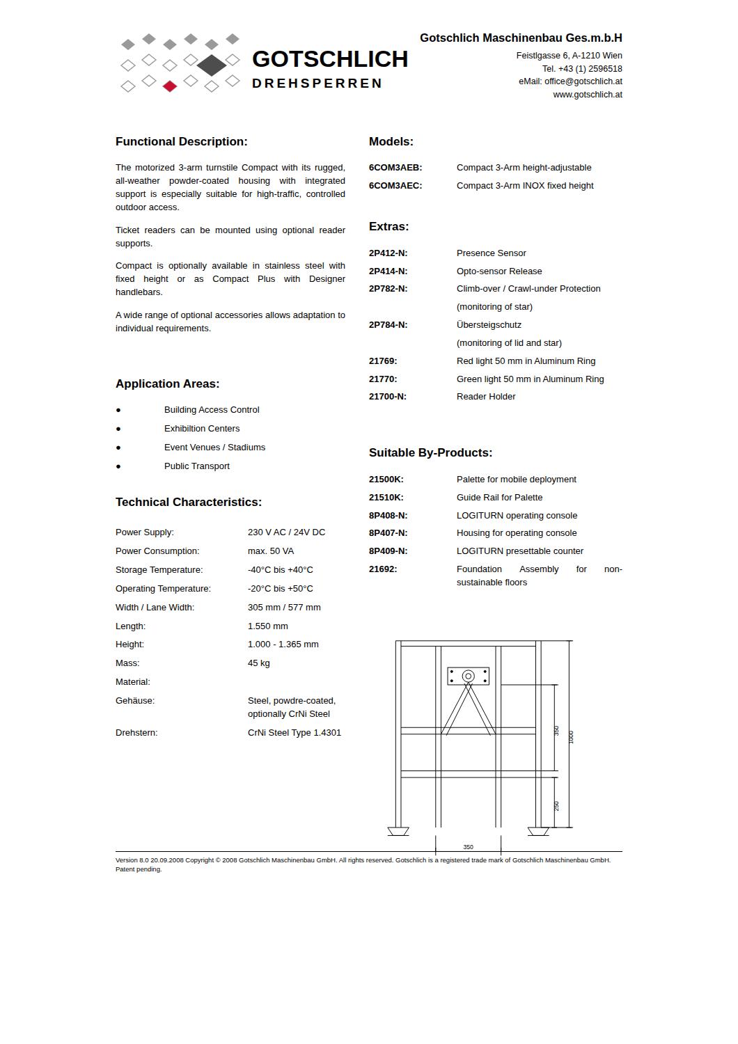GOTSCHLICH DREHSPERREN
Gotschlich Maschinenbau Ges.m.b.H
Feistlgasse 6, A-1210 Wien
Tel. +43 (1) 2596518
eMail: office@gotschlich.at
www.gotschlich.at
Functional Description:
The motorized 3-arm turnstile Compact with its rugged, all-weather powder-coated housing with integrated support is especially suitable for high-traffic, controlled outdoor access.
Ticket readers can be mounted using optional reader supports.
Compact is optionally available in stainless steel with fixed height or as Compact Plus with Designer handlebars.
A wide range of optional accessories allows adaptation to individual requirements.
Application Areas:
●Building Access Control
●Exhibiltion Centers
●Event Venues / Stadiums
●Public Transport
Technical Characteristics:
| Power Supply: | 230 V AC / 24V DC |
| Power Consumption: | max. 50 VA |
| Storage Temperature: | -40°C bis +40°C |
| Operating Temperature: | -20°C bis +50°C |
| Width / Lane Width: | 305 mm / 577 mm |
| Length: | 1.550 mm |
| Height: | 1.000 - 1.365 mm |
| Mass: | 45 kg |
| Material: | |
| Gehäuse: | Steel, powdre-coated, optionally CrNi Steel |
| Drehstern: | CrNi Steel Type 1.4301 |
Models:
| 6COM3AEB: | Compact 3-Arm height-adjustable |
| 6COM3AEC: | Compact 3-Arm INOX fixed height |
Extras:
| 2P412-N: | Presence Sensor |
| 2P414-N: | Opto-sensor Release |
| 2P782-N: | Climb-over / Crawl-under Protection |
| | (monitoring of star) |
| 2P784-N: | Übersteigschutz |
| | (monitoring of lid and star) |
| 21769: | Red light 50 mm in Aluminum Ring |
| 21770: | Green light 50 mm in Aluminum Ring |
| 21700-N: | Reader Holder |
Suitable By-Products:
| 21500K: | Palette for mobile deployment |
| 21510K: | Guide Rail for Palette |
| 8P408-N: | LOGITURN operating console |
| 8P407-N: | Housing for operating console |
| 8P409-N: | LOGITURN presettable counter |
| 21692: | Foundation Assembly for non-sustainable floors |
1000 350 250 350
Version 8.0 20.09.2008 Copyright © 2008 Gotschlich Maschinenbau GmbH. All rights reserved. Gotschlich is a registered trade mark of Gotschlich Maschinenbau GmbH. Patent pending.